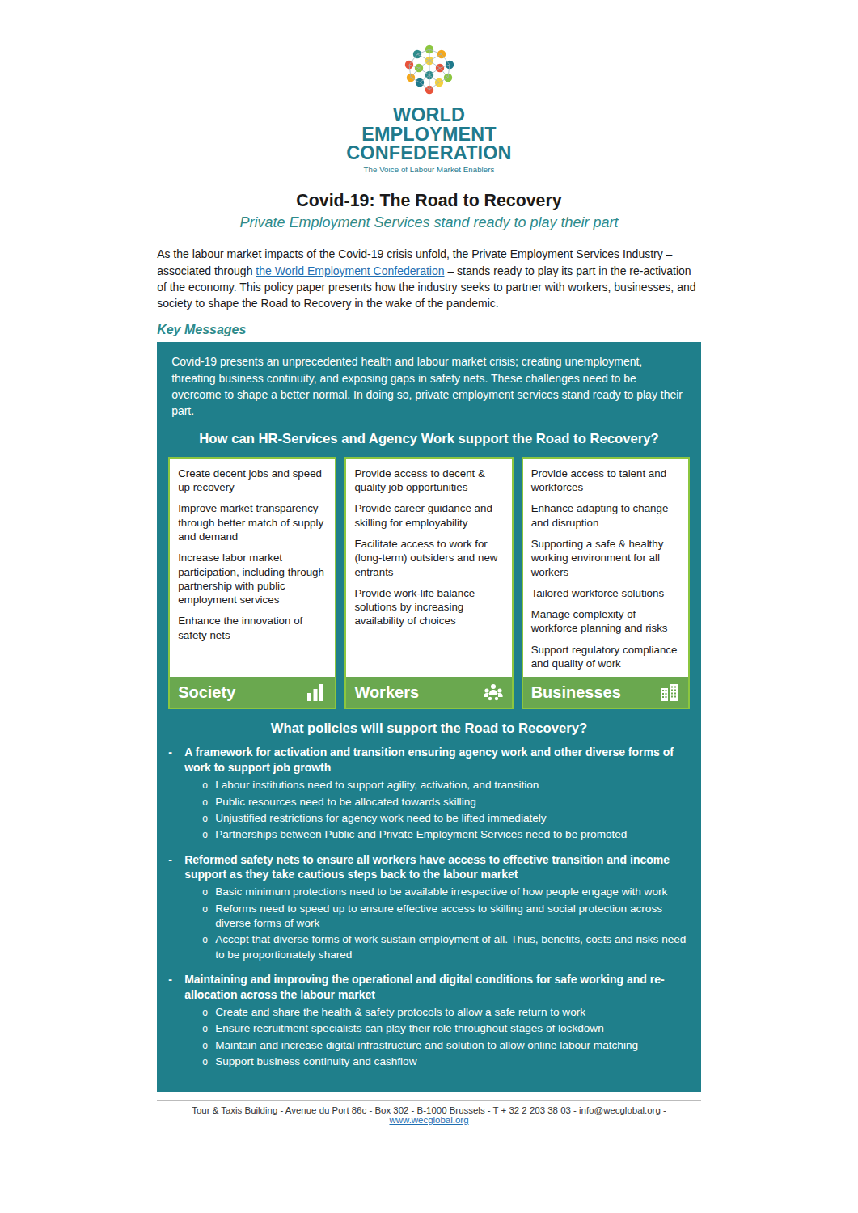WORLD EMPLOYMENT CONFEDERATION
The Voice of Labour Market Enablers
Covid-19: The Road to Recovery
Private Employment Services stand ready to play their part
As the labour market impacts of the Covid-19 crisis unfold, the Private Employment Services Industry – associated through the World Employment Confederation – stands ready to play its part in the re-activation of the economy. This policy paper presents how the industry seeks to partner with workers, businesses, and society to shape the Road to Recovery in the wake of the pandemic.
Key Messages
Covid-19 presents an unprecedented health and labour market crisis; creating unemployment, threating business continuity, and exposing gaps in safety nets. These challenges need to be overcome to shape a better normal. In doing so, private employment services stand ready to play their part.
How can HR-Services and Agency Work support the Road to Recovery?
Create decent jobs and speed up recovery
Improve market transparency through better match of supply and demand
Increase labor market participation, including through partnership with public employment services
Enhance the innovation of safety nets
Society
Provide access to decent & quality job opportunities
Provide career guidance and skilling for employability
Facilitate access to work for (long-term) outsiders and new entrants
Provide work-life balance solutions by increasing availability of choices
Workers
Provide access to talent and workforces
Enhance adapting to change and disruption
Supporting a safe & healthy working environment for all workers
Tailored workforce solutions
Manage complexity of workforce planning and risks
Support regulatory compliance and quality of work
Businesses
What policies will support the Road to Recovery?
-
A framework for activation and transition ensuring agency work and other diverse forms of work to support job growth
Labour institutions need to support agility, activation, and transition
Public resources need to be allocated towards skilling
Unjustified restrictions for agency work need to be lifted immediately
Partnerships between Public and Private Employment Services need to be promoted
-
Reformed safety nets to ensure all workers have access to effective transition and income support as they take cautious steps back to the labour market
Basic minimum protections need to be available irrespective of how people engage with work
Reforms need to speed up to ensure effective access to skilling and social protection across diverse forms of work
Accept that diverse forms of work sustain employment of all. Thus, benefits, costs and risks need to be proportionately shared
-
Maintaining and improving the operational and digital conditions for safe working and re-allocation across the labour market
Create and share the health & safety protocols to allow a safe return to work
Ensure recruitment specialists can play their role throughout stages of lockdown
Maintain and increase digital infrastructure and solution to allow online labour matching
Support business continuity and cashflow
Tour & Taxis Building - Avenue du Port 86c - Box 302 - B-1000 Brussels - T + 32 2 203 38 03 - info@wecglobal.org - www.wecglobal.org